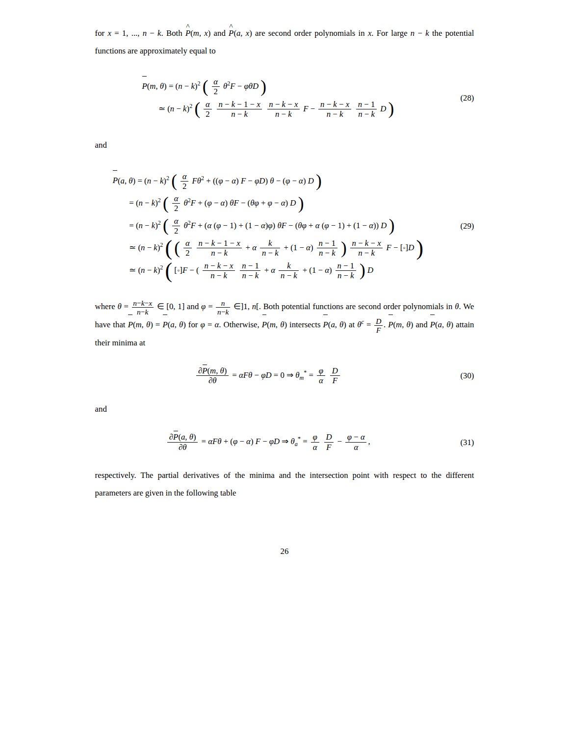for x = 1, ..., n − k. Both P(m, x) and P(a, x) are second order polynomials in x. For large n − k the potential functions are approximately equal to
P(m, θ) = (n − k)2 ( α 2 θ 2 F − φθD ) ≃ (n − k)2 ( α 2 n − k − 1 − x n − k n − k − x n − k F − n − k − x n − k n − 1 n − k D )
(28)
and
P(a, θ) = (n − k)2 ( α 2 Fθ 2 + ((φ − α) F − φD) θ − (φ − α) D ) = (n − k)2 ( α 2 θ 2 F + (φ − α) θF − (θφ + φ − α) D ) = (n − k)2 ( α 2 θ 2 F + (α (φ − 1) + (1 − α)φ) θF − (θφ + α (φ − 1) + (1 − α)) D ) ≃ (n − k)2 ( ( α 2 n − k − 1 − x n − k + α kn − k + (1 − α) n − 1 n − k ) n − k − x n − k F − [◦]D ) ≃ (n − k)2 ( [◦]F − ( n − k − x n − k n − 1 n − k + α kn − k + (1 − α) n − 1 n − k ) D
(29)
where θ = n−k−x n−k ∈ [0, 1] and φ = nn−k ∈]1, n[. Both potential functions are second order polynomials in θ. We have that P(m, θ) = P(a, θ) for φ = α. Otherwise, P(m, θ) intersects P(a, θ) at θc = DF. P(m, θ) and P(a, θ) attain their minima at
∂P(m, θ)∂θ = αFθ − φD = 0 ⇒ θm* = φα DF
(30)
and
∂P(a, θ)∂θ = αFθ + (φ − α) F − φD ⇒ θa* = φα DF − φ − α α,
(31)
respectively. The partial derivatives of the minima and the intersection point with respect to the different parameters are given in the following table
26